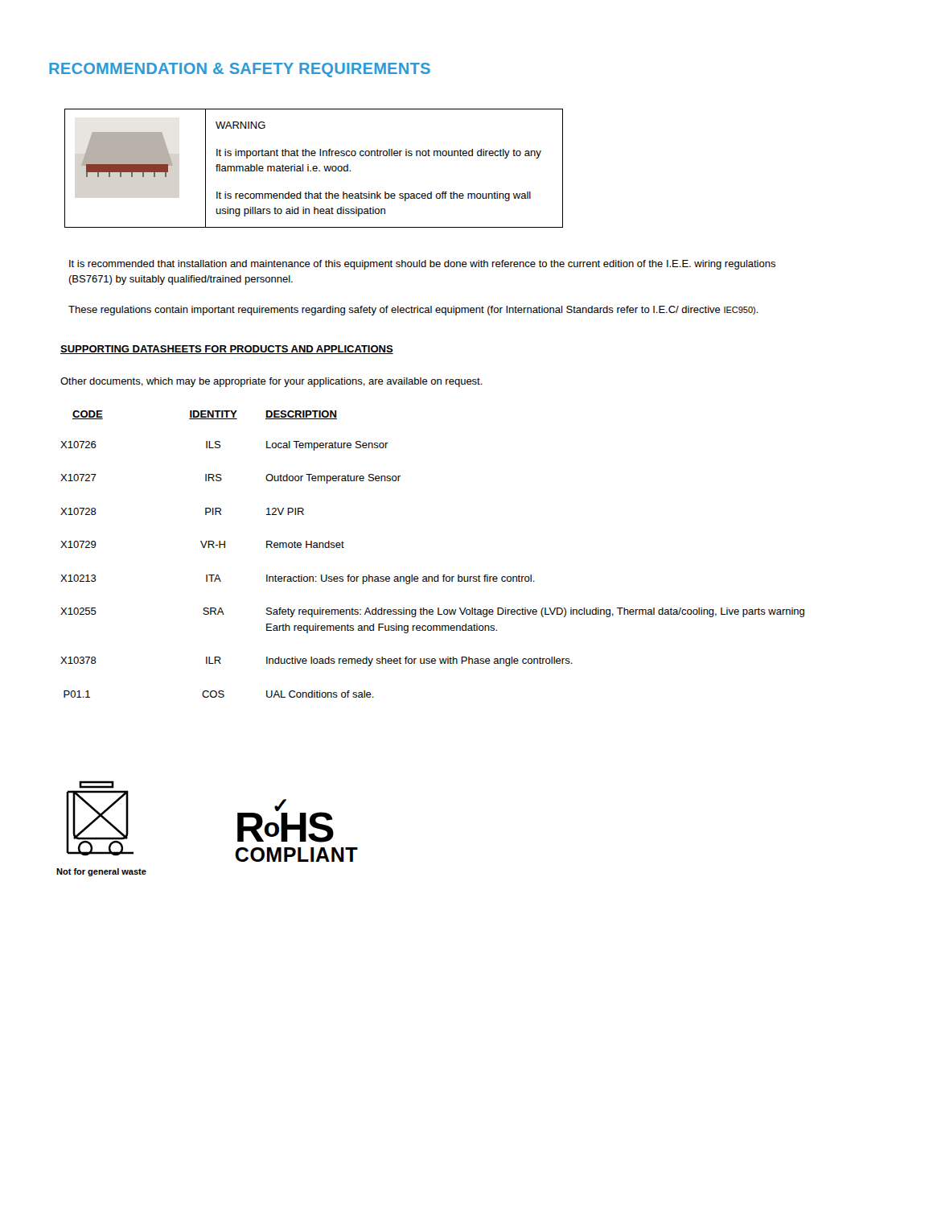RECOMMENDATION & SAFETY REQUIREMENTS
| | WARNING It is important that the Infresco controller is not mounted directly to any flammable material i.e. wood. It is recommended that the heatsink be spaced off the mounting wall using pillars to aid in heat dissipation |
It is recommended that installation and maintenance of this equipment should be done with reference to the current edition of the I.E.E. wiring regulations (BS7671) by suitably qualified/trained personnel.
These regulations contain important requirements regarding safety of electrical equipment (for International Standards refer to I.E.C/ directive IEC950).
SUPPORTING DATASHEETS FOR PRODUCTS AND APPLICATIONS
Other documents, which may be appropriate for your applications, are available on request.
| CODE | IDENTITY | DESCRIPTION |
| --- | --- | --- |
| X10726 | ILS | Local Temperature Sensor |
| X10727 | IRS | Outdoor Temperature Sensor |
| X10728 | PIR | 12V PIR |
| X10729 | VR-H | Remote Handset |
| X10213 | ITA | Interaction: Uses for phase angle and for burst fire control. |
| X10255 | SRA | Safety requirements: Addressing the Low Voltage Directive (LVD) including, Thermal data/cooling, Live parts warning Earth requirements and Fusing recommendations. |
| X10378 | ILR | Inductive loads remedy sheet for use with Phase angle controllers. |
| P01.1 | COS | UAL Conditions of sale. |
Not for general waste
Ro HS✓
COMPLIANT